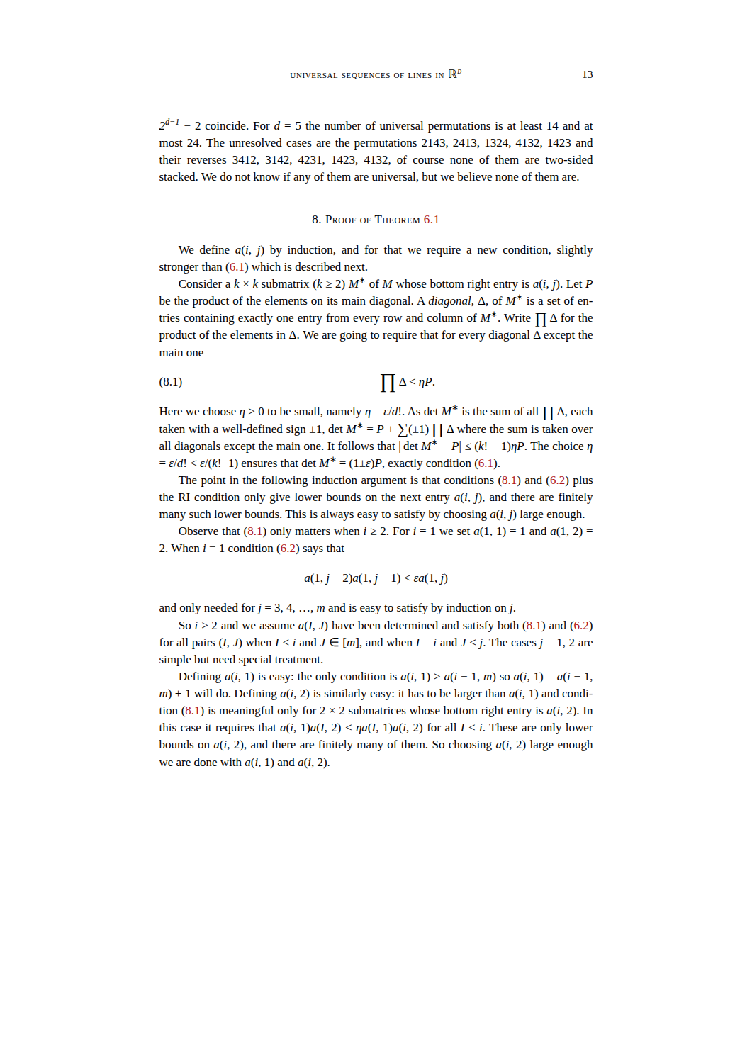universal sequences of lines in ℝd 13
2d−1 − 2 coincide. For d = 5 the number of universal permutations is at least 14 and at most 24. The unresolved cases are the permutations 2143, 2413, 1324, 4132, 1423 and their reverses 3412, 3142, 4231, 1423, 4132, of course none of them are two-sided stacked. We do not know if any of them are universal, but we believe none of them are.
8. Proof of Theorem 6.1
We define a(i, j) by induction, and for that we require a new condition, slightly stronger than (6.1) which is described next.
Consider a k × k submatrix (k ≥ 2) M∗ of M whose bottom right entry is a(i, j). Let P be the product of the elements on its main diagonal. A diagonal, Δ, of M∗ is a set of entries containing exactly one entry from every row and column of M∗. Write ∏ Δ for the product of the elements in Δ. We are going to require that for every diagonal Δ except the main one
(8.1) ∏ Δ < ηP.
Here we choose η > 0 to be small, namely η = ε/d!. As det M∗ is the sum of all ∏ Δ, each taken with a well-defined sign ±1, det M∗ = P + ∑(±1) ∏ Δ where the sum is taken over all diagonals except the main one. It follows that | det M∗ − P| ≤ (k! − 1)ηP. The choice η = ε/d! < ε/(k!−1) ensures that det M∗ = (1±ε)P, exactly condition (6.1).
The point in the following induction argument is that conditions (8.1) and (6.2) plus the RI condition only give lower bounds on the next entry a(i, j), and there are finitely many such lower bounds. This is always easy to satisfy by choosing a(i, j) large enough.
Observe that (8.1) only matters when i ≥ 2. For i = 1 we set a(1, 1) = 1 and a(1, 2) = 2. When i = 1 condition (6.2) says that
a(1, j − 2)a(1, j − 1) < εa(1, j)
and only needed for j = 3, 4, …, m and is easy to satisfy by induction on j.
So i ≥ 2 and we assume a(I, J) have been determined and satisfy both (8.1) and (6.2) for all pairs (I, J) when I < i and J ∈ [m], and when I = i and J < j. The cases j = 1, 2 are simple but need special treatment.
Defining a(i, 1) is easy: the only condition is a(i, 1) > a(i − 1, m) so a(i, 1) = a(i − 1, m) + 1 will do. Defining a(i, 2) is similarly easy: it has to be larger than a(i, 1) and condition (8.1) is meaningful only for 2 × 2 submatrices whose bottom right entry is a(i, 2). In this case it requires that a(i, 1)a(I, 2) < ηa(I, 1)a(i, 2) for all I < i. These are only lower bounds on a(i, 2), and there are finitely many of them. So choosing a(i, 2) large enough we are done with a(i, 1) and a(i, 2).